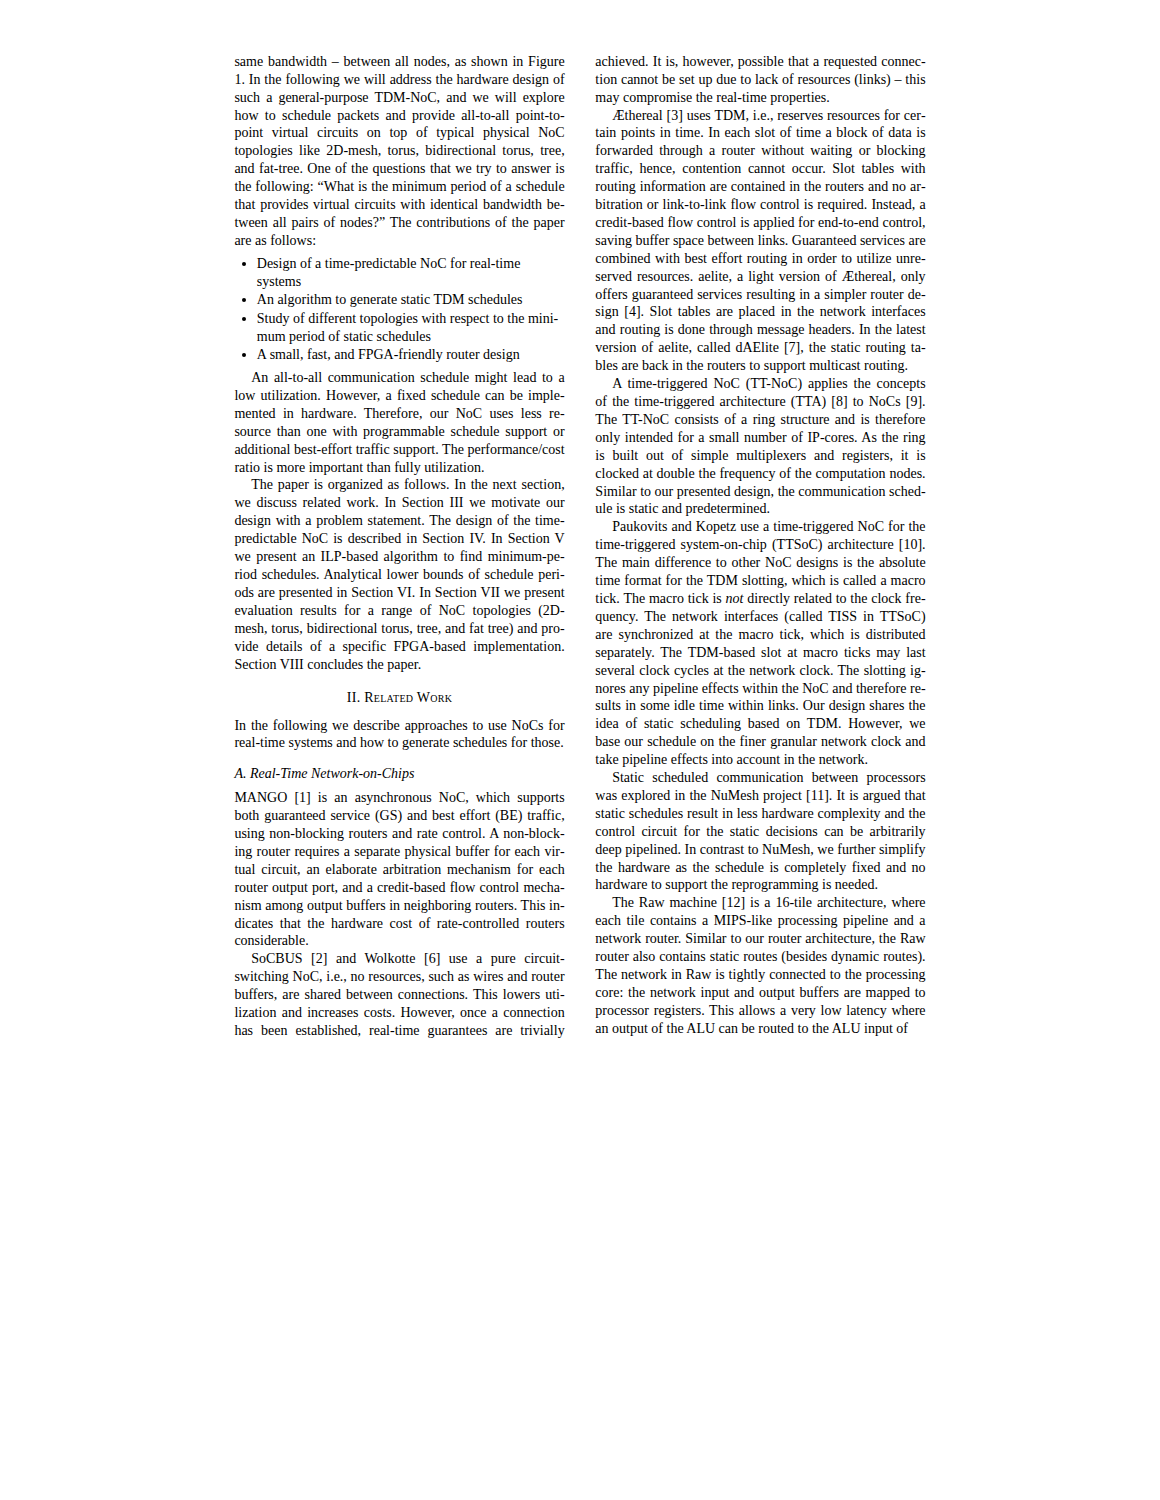same bandwidth – between all nodes, as shown in Figure 1. In the following we will address the hardware design of such a general-purpose TDM-NoC, and we will explore how to schedule packets and provide all-to-all point-to-point virtual circuits on top of typical physical NoC topologies like 2D-mesh, torus, bidirectional torus, tree, and fat-tree. One of the questions that we try to answer is the following: “What is the minimum period of a schedule that provides virtual circuits with identical bandwidth between all pairs of nodes?” The contributions of the paper are as follows:
Design of a time-predictable NoC for real-time systems
An algorithm to generate static TDM schedules
Study of different topologies with respect to the minimum period of static schedules
A small, fast, and FPGA-friendly router design
An all-to-all communication schedule might lead to a low utilization. However, a fixed schedule can be implemented in hardware. Therefore, our NoC uses less resource than one with programmable schedule support or additional best-effort traffic support. The performance/cost ratio is more important than fully utilization.
The paper is organized as follows. In the next section, we discuss related work. In Section III we motivate our design with a problem statement. The design of the time-predictable NoC is described in Section IV. In Section V we present an ILP-based algorithm to find minimum-period schedules. Analytical lower bounds of schedule periods are presented in Section VI. In Section VII we present evaluation results for a range of NoC topologies (2D-mesh, torus, bidirectional torus, tree, and fat tree) and provide details of a specific FPGA-based implementation. Section VIII concludes the paper.
II. Related Work
In the following we describe approaches to use NoCs for real-time systems and how to generate schedules for those.
A. Real-Time Network-on-Chips
MANGO [1] is an asynchronous NoC, which supports both guaranteed service (GS) and best effort (BE) traffic, using non-blocking routers and rate control. A non-blocking router requires a separate physical buffer for each virtual circuit, an elaborate arbitration mechanism for each router output port, and a credit-based flow control mechanism among output buffers in neighboring routers. This indicates that the hardware cost of rate-controlled routers considerable.
SoCBUS [2] and Wolkotte [6] use a pure circuit-switching NoC, i.e., no resources, such as wires and router buffers, are shared between connections. This lowers utilization and increases costs. However, once a connection has been established, real-time guarantees are trivially achieved. It is, however, possible that a requested connection cannot be set up due to lack of resources (links) – this may compromise the real-time properties.
Æthereal [3] uses TDM, i.e., reserves resources for certain points in time. In each slot of time a block of data is forwarded through a router without waiting or blocking traffic, hence, contention cannot occur. Slot tables with routing information are contained in the routers and no arbitration or link-to-link flow control is required. Instead, a credit-based flow control is applied for end-to-end control, saving buffer space between links. Guaranteed services are combined with best effort routing in order to utilize unreserved resources. aelite, a light version of Æthereal, only offers guaranteed services resulting in a simpler router design [4]. Slot tables are placed in the network interfaces and routing is done through message headers. In the latest version of aelite, called dAElite [7], the static routing tables are back in the routers to support multicast routing.
A time-triggered NoC (TT-NoC) applies the concepts of the time-triggered architecture (TTA) [8] to NoCs [9]. The TT-NoC consists of a ring structure and is therefore only intended for a small number of IP-cores. As the ring is built out of simple multiplexers and registers, it is clocked at double the frequency of the computation nodes. Similar to our presented design, the communication schedule is static and predetermined.
Paukovits and Kopetz use a time-triggered NoC for the time-triggered system-on-chip (TTSoC) architecture [10]. The main difference to other NoC designs is the absolute time format for the TDM slotting, which is called a macro tick. The macro tick is not directly related to the clock frequency. The network interfaces (called TISS in TTSoC) are synchronized at the macro tick, which is distributed separately. The TDM-based slot at macro ticks may last several clock cycles at the network clock. The slotting ignores any pipeline effects within the NoC and therefore results in some idle time within links. Our design shares the idea of static scheduling based on TDM. However, we base our schedule on the finer granular network clock and take pipeline effects into account in the network.
Static scheduled communication between processors was explored in the NuMesh project [11]. It is argued that static schedules result in less hardware complexity and the control circuit for the static decisions can be arbitrarily deep pipelined. In contrast to NuMesh, we further simplify the hardware as the schedule is completely fixed and no hardware to support the reprogramming is needed.
The Raw machine [12] is a 16-tile architecture, where each tile contains a MIPS-like processing pipeline and a network router. Similar to our router architecture, the Raw router also contains static routes (besides dynamic routes). The network in Raw is tightly connected to the processing core: the network input and output buffers are mapped to processor registers. This allows a very low latency where an output of the ALU can be routed to the ALU input of